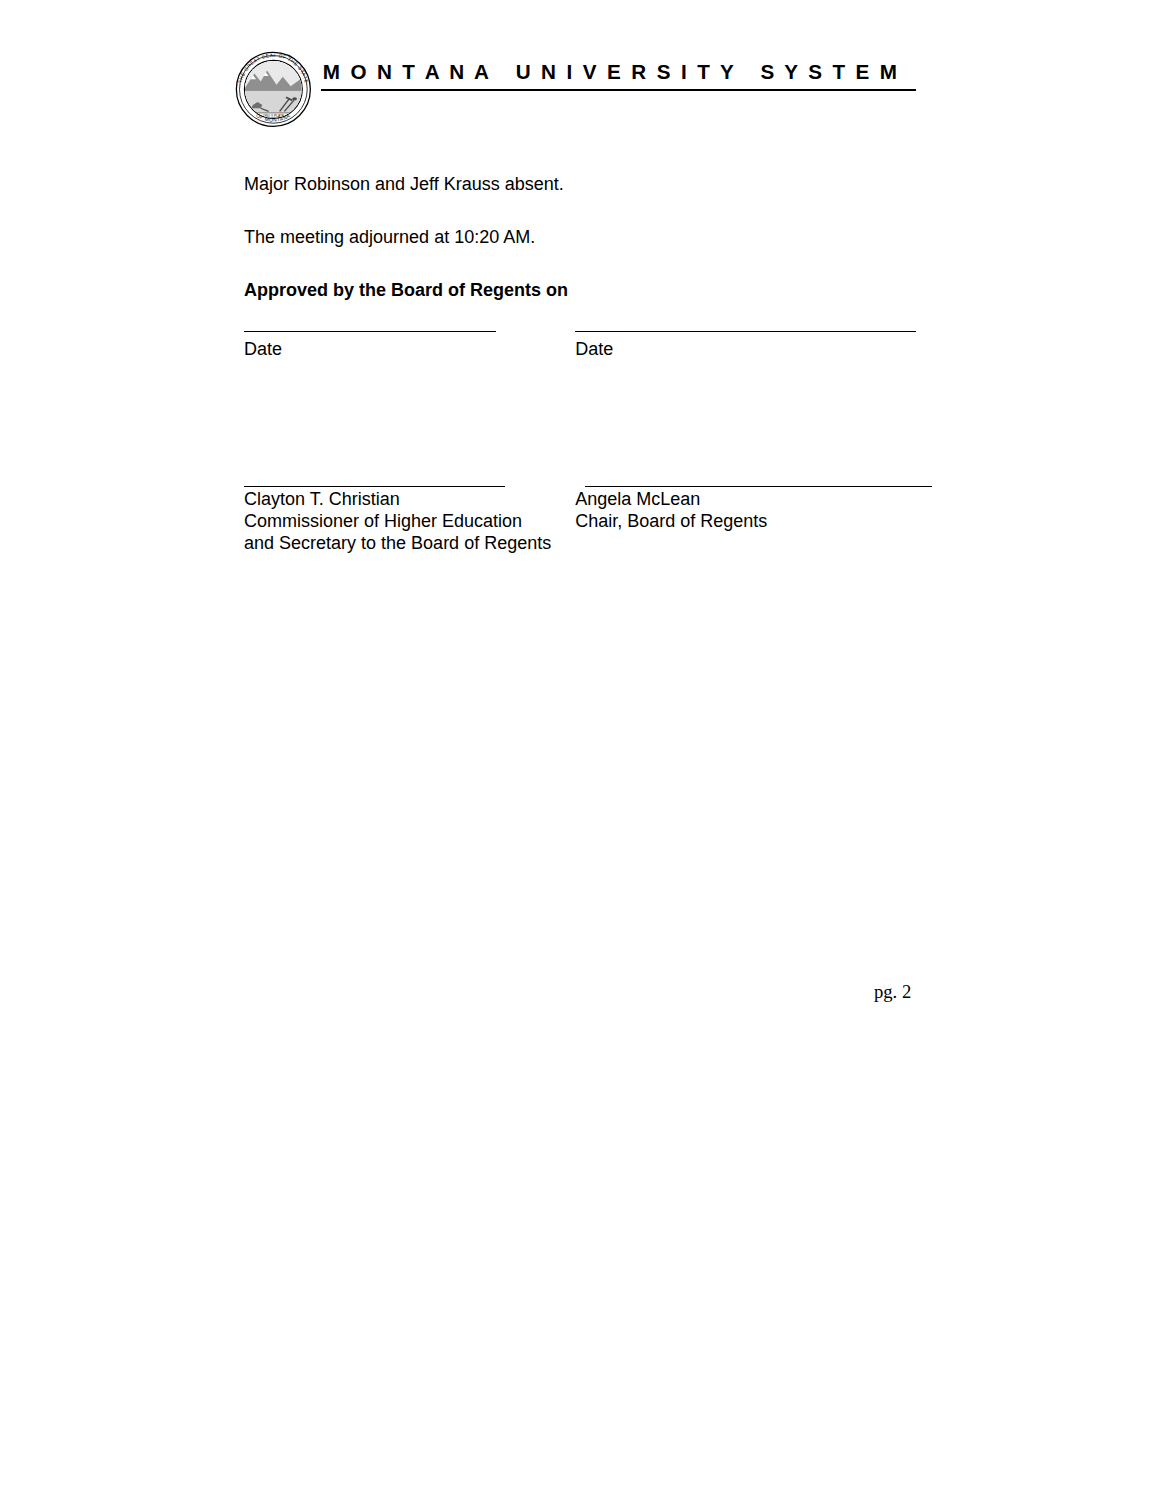ORO Y PLATA THE GREAT SEAL OF THE STATE OF MONTANA
M O N T A N A U N I V E R S I T Y S Y S T E M
Major Robinson and Jeff Krauss absent.
The meeting adjourned at 10:20 AM.
Approved by the Board of Regents on
Date
Date
Clayton T. Christian
Commissioner of Higher Education
and Secretary to the Board of Regents
Angela McLean
Chair, Board of Regents
pg. 2